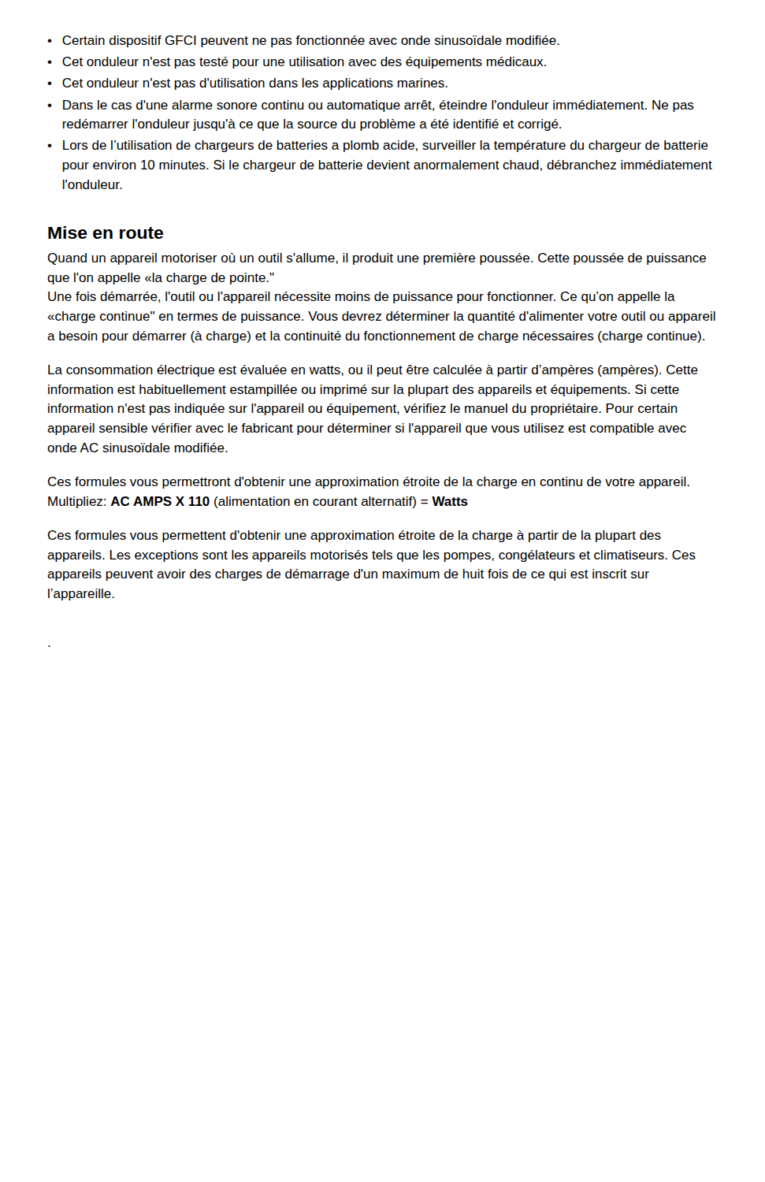Certain dispositif GFCI peuvent ne pas fonctionnée avec onde sinusoïdale modifiée.
Cet onduleur n'est pas testé pour une utilisation avec des équipements médicaux.
Cet onduleur n'est pas d'utilisation dans les applications marines.
Dans le cas d'une alarme sonore continu ou automatique arrêt, éteindre l'onduleur immédiatement. Ne pas redémarrer l'onduleur jusqu'à ce que la source du problème a été identifié et corrigé.
Lors de l’utilisation de chargeurs de batteries a plomb acide, surveiller la température du chargeur de batterie pour environ 10 minutes. Si le chargeur de batterie devient anormalement chaud, débranchez immédiatement l'onduleur.
Mise en route
Quand un appareil motoriser où un outil s'allume, il produit une première poussée. Cette poussée de puissance que l'on appelle «la charge de pointe."
Une fois démarrée, l'outil ou l'appareil nécessite moins de puissance pour fonctionner. Ce qu’on appelle la «charge continue" en termes de puissance. Vous devrez déterminer la quantité d'alimenter votre outil ou appareil a besoin pour démarrer (à charge) et la continuité du fonctionnement de charge nécessaires (charge continue).
La consommation électrique est évaluée en watts, ou il peut être calculée à partir d’ampères (ampères). Cette information est habituellement estampillée ou imprimé sur la plupart des appareils et équipements. Si cette information n'est pas indiquée sur l'appareil ou équipement, vérifiez le manuel du propriétaire. Pour certain appareil sensible vérifier avec le fabricant pour déterminer si l'appareil que vous utilisez est compatible avec onde AC sinusoïdale modifiée.
Ces formules vous permettront d'obtenir une approximation étroite de la charge en continu de votre appareil.
Multipliez: AC AMPS X 110 (alimentation en courant alternatif) = Watts
Ces formules vous permettent d'obtenir une approximation étroite de la charge à partir de la plupart des appareils. Les exceptions sont les appareils motorisés tels que les pompes, congélateurs et climatiseurs. Ces appareils peuvent avoir des charges de démarrage d'un maximum de huit fois de ce qui est inscrit sur l’appareille.
.